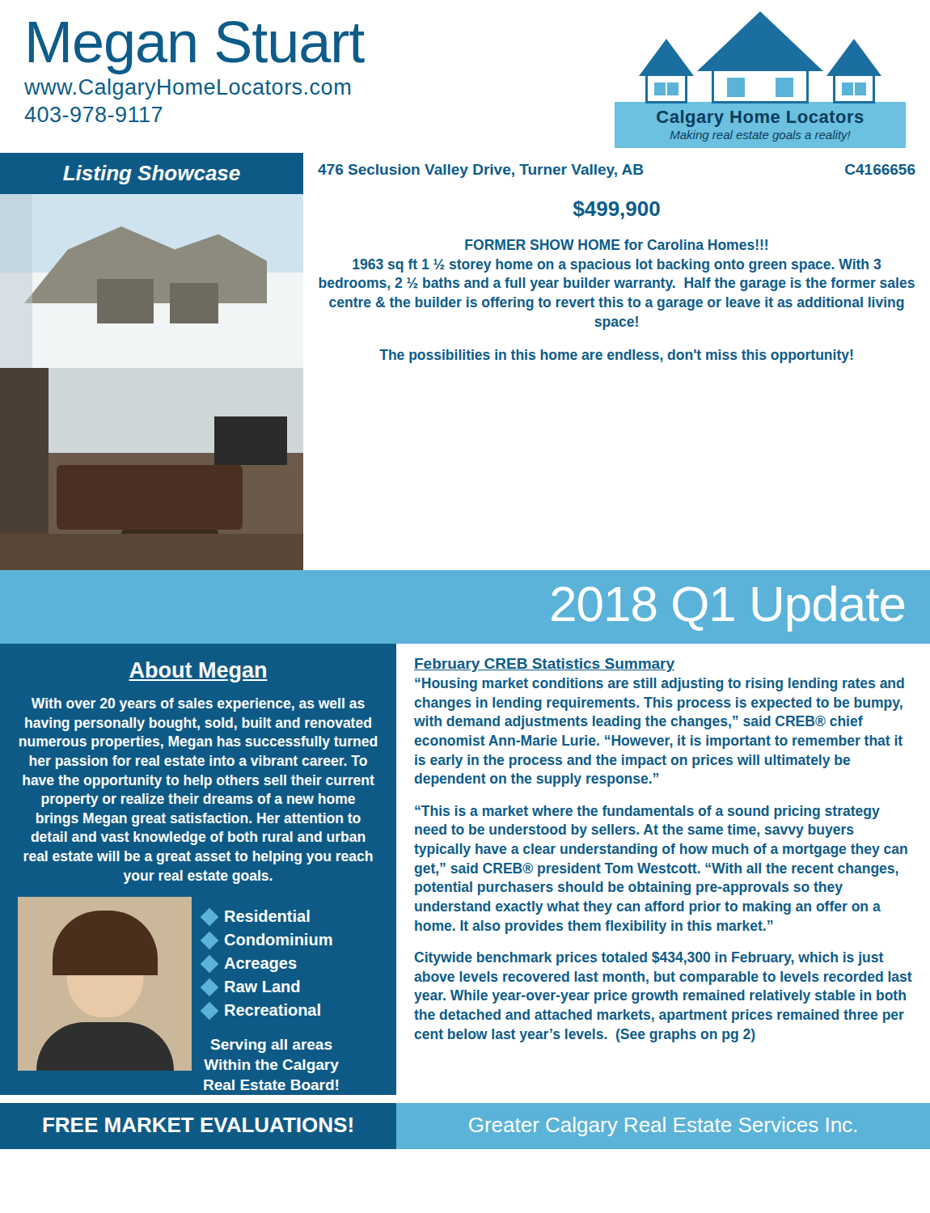Megan Stuart
www.CalgaryHomeLocators.com
403-978-9117
Calgary Home Locators
Making real estate goals a reality!
Listing Showcase
476 Seclusion Valley Drive, Turner Valley, AB C4166656
$499,900
FORMER SHOW HOME for Carolina Homes!!!
1963 sq ft 1 ½ storey home on a spacious lot backing onto green space. With 3 bedrooms, 2 ½ baths and a full year builder warranty. Half the garage is the former sales centre & the builder is offering to revert this to a garage or leave it as additional living space!
The possibilities in this home are endless, don't miss this opportunity!
2018 Q1 Update
About Megan
With over 20 years of sales experience, as well as having personally bought, sold, built and renovated numerous properties, Megan has successfully turned her passion for real estate into a vibrant career. To have the opportunity to help others sell their current property or realize their dreams of a new home brings Megan great satisfaction. Her attention to detail and vast knowledge of both rural and urban real estate will be a great asset to helping you reach your real estate goals.
Residential
Condominium
Acreages
Raw Land
Recreational
Serving all areas
Within the Calgary
Real Estate Board!
February CREB Statistics Summary
“Housing market conditions are still adjusting to rising lending rates and changes in lending requirements. This process is expected to be bumpy, with demand adjustments leading the changes,” said CREB® chief economist Ann-Marie Lurie. “However, it is important to remember that it is early in the process and the impact on prices will ultimately be dependent on the supply response.”
“This is a market where the fundamentals of a sound pricing strategy need to be understood by sellers. At the same time, savvy buyers typically have a clear understanding of how much of a mortgage they can get,” said CREB® president Tom Westcott. “With all the recent changes, potential purchasers should be obtaining pre-approvals so they understand exactly what they can afford prior to making an offer on a home. It also provides them flexibility in this market.”
Citywide benchmark prices totaled $434,300 in February, which is just above levels recovered last month, but comparable to levels recorded last year. While year-over-year price growth remained relatively stable in both the detached and attached markets, apartment prices remained three per cent below last year’s levels. (See graphs on pg 2)
FREE MARKET EVALUATIONS!
Greater Calgary Real Estate Services Inc.